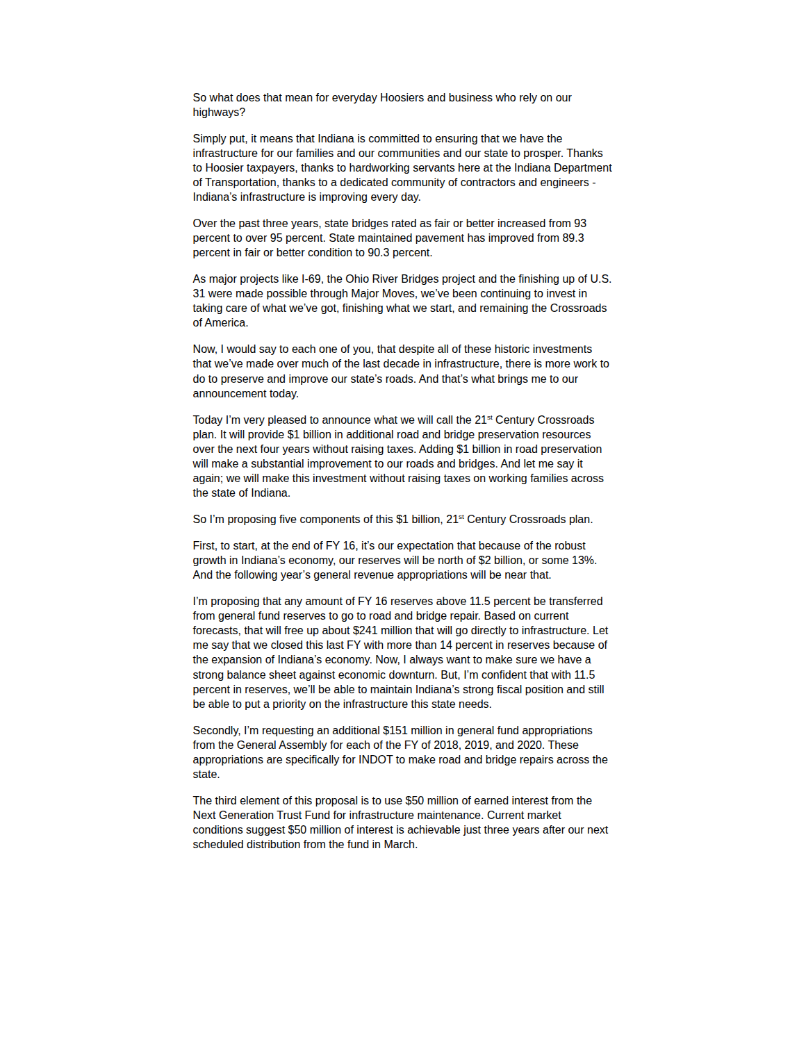So what does that mean for everyday Hoosiers and business who rely on our highways?
Simply put, it means that Indiana is committed to ensuring that we have the infrastructure for our families and our communities and our state to prosper. Thanks to Hoosier taxpayers, thanks to hardworking servants here at the Indiana Department of Transportation, thanks to a dedicated community of contractors and engineers - Indiana’s infrastructure is improving every day.
Over the past three years, state bridges rated as fair or better increased from 93 percent to over 95 percent. State maintained pavement has improved from 89.3 percent in fair or better condition to 90.3 percent.
As major projects like I-69, the Ohio River Bridges project and the finishing up of U.S. 31 were made possible through Major Moves, we’ve been continuing to invest in taking care of what we’ve got, finishing what we start, and remaining the Crossroads of America.
Now, I would say to each one of you, that despite all of these historic investments that we’ve made over much of the last decade in infrastructure, there is more work to do to preserve and improve our state’s roads. And that’s what brings me to our announcement today.
Today I’m very pleased to announce what we will call the 21st Century Crossroads plan. It will provide $1 billion in additional road and bridge preservation resources over the next four years without raising taxes. Adding $1 billion in road preservation will make a substantial improvement to our roads and bridges. And let me say it again; we will make this investment without raising taxes on working families across the state of Indiana.
So I’m proposing five components of this $1 billion, 21st Century Crossroads plan.
First, to start, at the end of FY 16, it’s our expectation that because of the robust growth in Indiana’s economy, our reserves will be north of $2 billion, or some 13%. And the following year’s general revenue appropriations will be near that.
I’m proposing that any amount of FY 16 reserves above 11.5 percent be transferred from general fund reserves to go to road and bridge repair. Based on current forecasts, that will free up about $241 million that will go directly to infrastructure. Let me say that we closed this last FY with more than 14 percent in reserves because of the expansion of Indiana’s economy. Now, I always want to make sure we have a strong balance sheet against economic downturn. But, I’m confident that with 11.5 percent in reserves, we’ll be able to maintain Indiana’s strong fiscal position and still be able to put a priority on the infrastructure this state needs.
Secondly, I’m requesting an additional $151 million in general fund appropriations from the General Assembly for each of the FY of 2018, 2019, and 2020. These appropriations are specifically for INDOT to make road and bridge repairs across the state.
The third element of this proposal is to use $50 million of earned interest from the Next Generation Trust Fund for infrastructure maintenance. Current market conditions suggest $50 million of interest is achievable just three years after our next scheduled distribution from the fund in March.